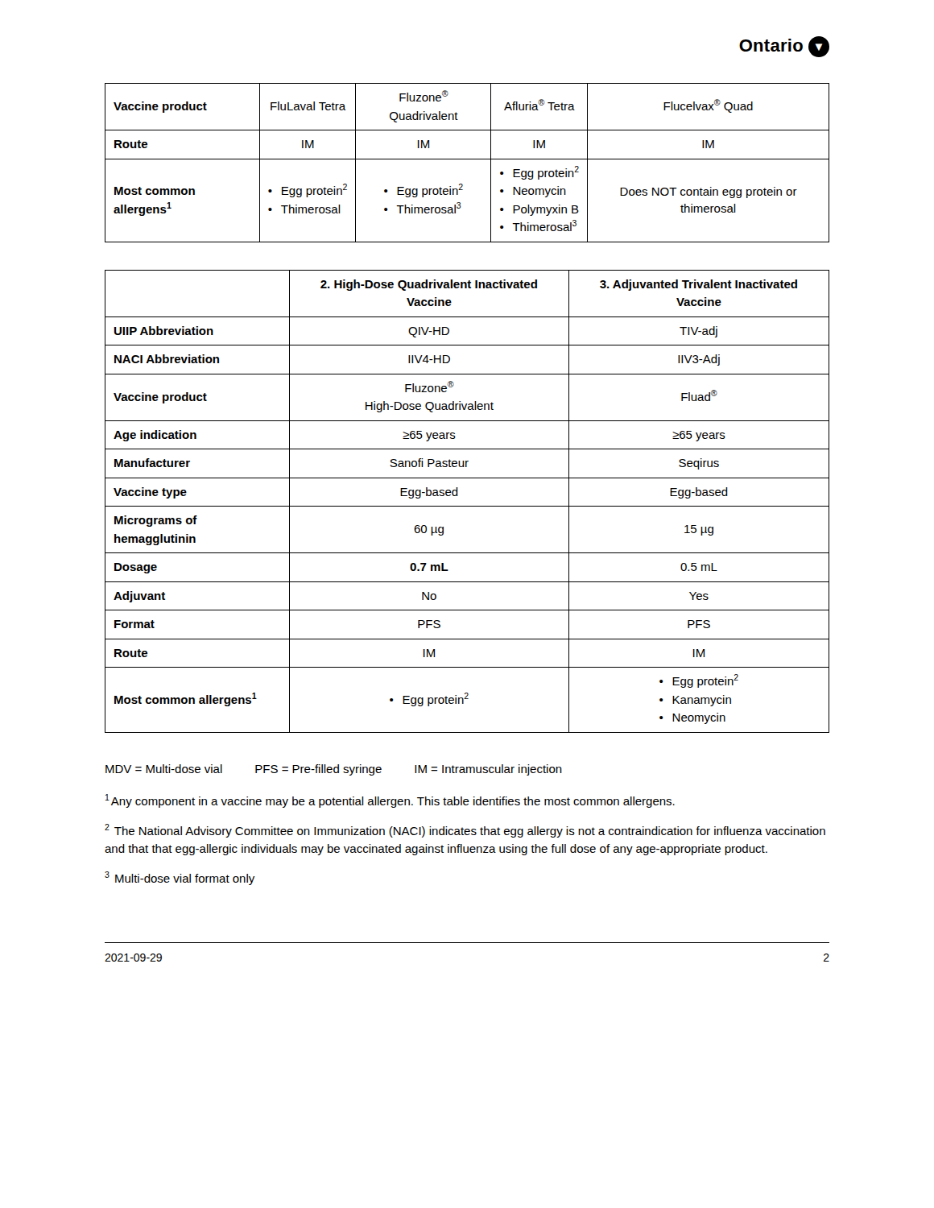Ontario▼
| Vaccine product | FluLaval Tetra | Fluzone ® Quadrivalent | Afluria ® Tetra | Flucelvax ® Quad |
| Route | IM | IM | IM | IM |
| Most common allergens 1 | Egg protein 2 Thimerosal | Egg protein 2 Thimerosal 3 | Egg protein 2 Neomycin Polymyxin B Thimerosal 3 | Does NOT contain egg protein or thimerosal |
| | 2. High-Dose Quadrivalent Inactivated Vaccine | 3. Adjuvanted Trivalent Inactivated Vaccine |
| UIIP Abbreviation | QIV-HD | TIV-adj |
| NACI Abbreviation | IIV4-HD | IIV3-Adj |
| Vaccine product | Fluzone ® High-Dose Quadrivalent | Fluad ® |
| Age indication | ≥65 years | ≥65 years |
| Manufacturer | Sanofi Pasteur | Seqirus |
| Vaccine type | Egg-based | Egg-based |
| Micrograms of hemagglutinin | 60 µg | 15 µg |
| Dosage | 0.7 mL | 0.5 mL |
| Adjuvant | No | Yes |
| Format | PFS | PFS |
| Route | IM | IM |
| Most common allergens 1 | Egg protein 2 | Egg protein 2 Kanamycin Neomycin |
MDV = Multi-dose vial PFS = Pre-filled syringe IM = Intramuscular injection
1Any component in a vaccine may be a potential allergen. This table identifies the most common allergens.
2 The National Advisory Committee on Immunization (NACI) indicates that egg allergy is not a contraindication for influenza vaccination and that that egg-allergic individuals may be vaccinated against influenza using the full dose of any age-appropriate product.
3 Multi-dose vial format only
2021-09-29 2